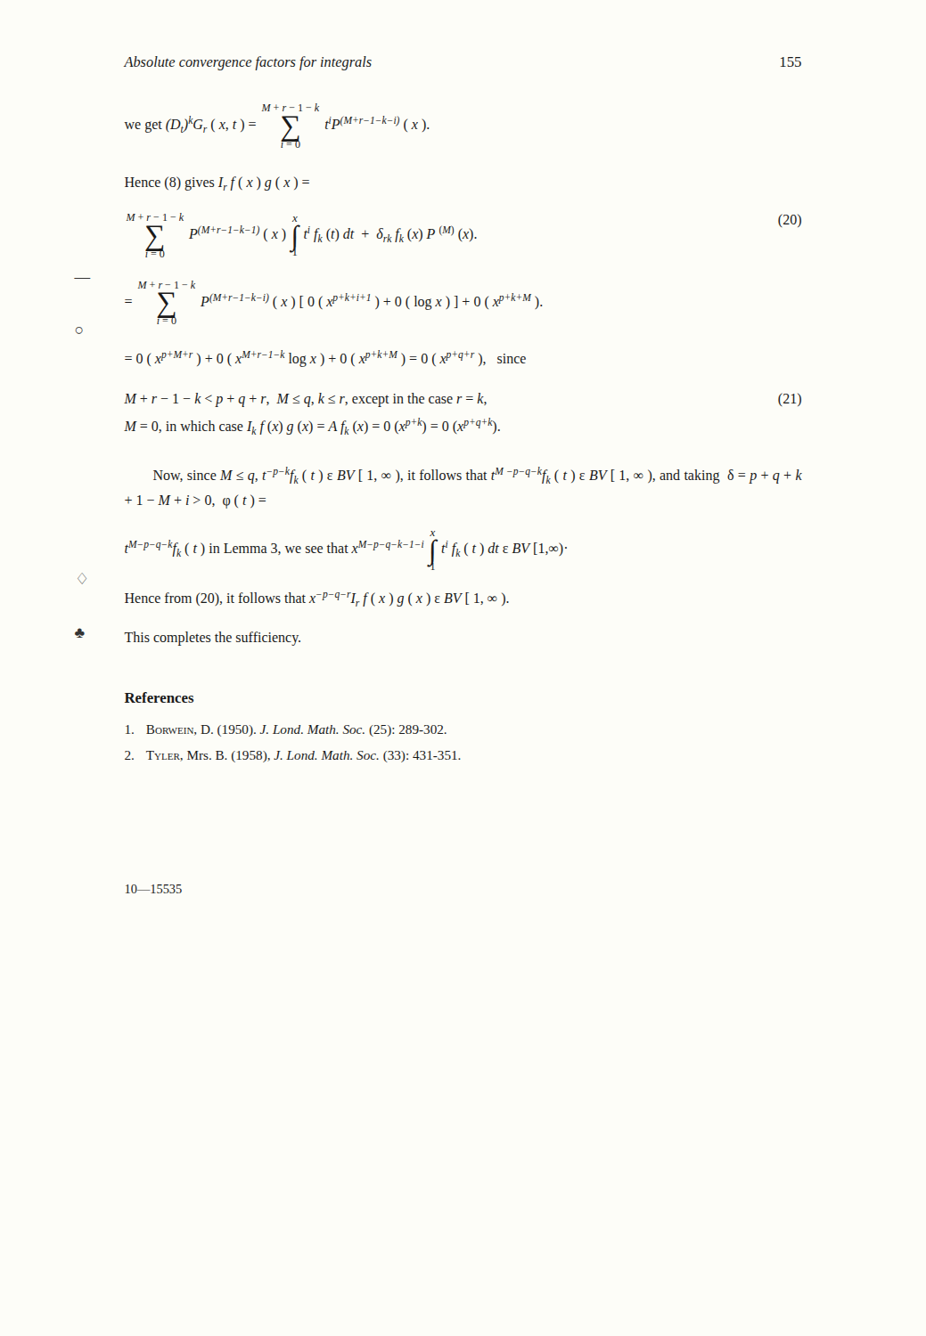— ○ ♢ ♣
Absolute convergence factors for integrals 155
we get (Dt)kGr ( x, t ) = M + r − 1 − k ∑ i = 0 tiP(M+r−1−k−i) ( x ).
Hence (8) gives Ir f ( x ) g ( x ) =
(20)
M + r − 1 − k ∑ i = 0 P(M+r−1−k−1) ( x ) x ∫ 1 ti fk (t) dt + δrk fk (x) P (M) (x).
= M + r − 1 − k ∑ i = 0 P(M+r−1−k−i) ( x ) [ 0 ( xp+k+i+1 ) + 0 ( log x ) ] + 0 ( xp+k+M ).
= 0 ( xp+M+r ) + 0 ( xM+r−1−k log x ) + 0 ( xp+k+M ) = 0 ( xp+q+r ), since
(21) M + r − 1 − k < p + q + r, M ≤ q, k ≤ r, except in the case r = k,
M = 0, in which case Ik f (x) g (x) = A fk (x) = 0 (xp+k) = 0 (xp+q+k).
Now, since M ≤ q, t−p−kfk ( t ) ε BV [ 1, ∞ ), it follows that tM −p−q−kfk ( t ) ε BV [ 1, ∞ ), and taking δ = p + q + k + 1 − M + i > 0, φ ( t ) =
tM−p−q−kfk ( t ) in Lemma 3, we see that xM−p−q−k−1−i x ∫ 1 ti fk ( t ) dt ε BV [1,∞)·
Hence from (20), it follows that x−p−q−rIr f ( x ) g ( x ) ε BV [ 1, ∞ ).
This completes the sufficiency.
References
Borwein, D. (1950). J. Lond. Math. Soc. (25): 289-302.
Tyler, Mrs. B. (1958), J. Lond. Math. Soc. (33): 431-351.
10—15535